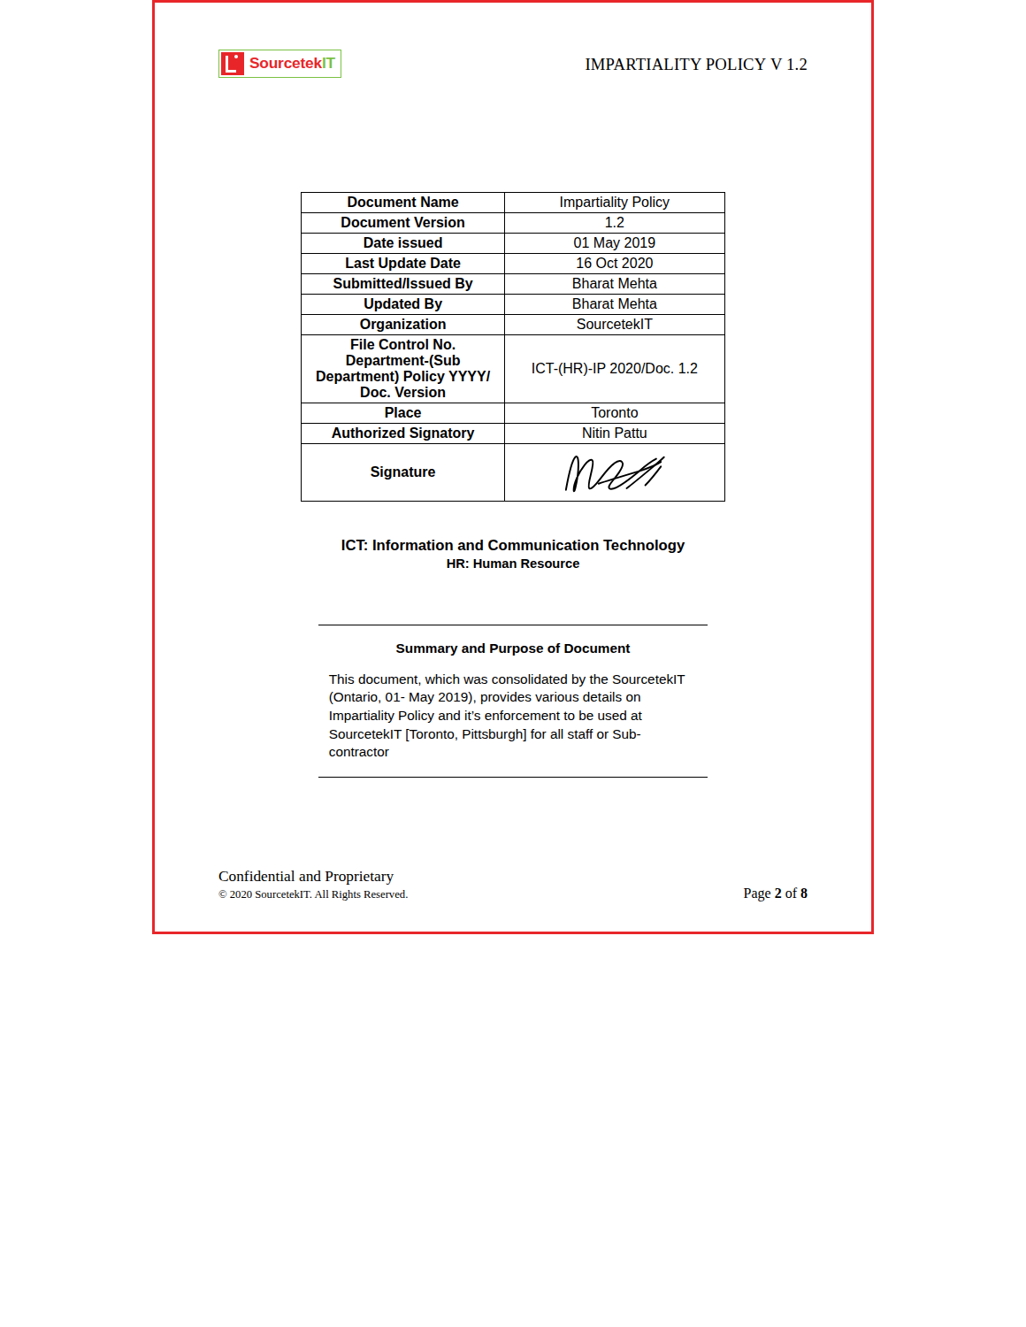Sourcetek IT
IMPARTIALITY POLICY V 1.2
| Document Name | Impartiality Policy |
| Document Version | 1.2 |
| Date issued | 01 May 2019 |
| Last Update Date | 16 Oct 2020 |
| Submitted/Issued By | Bharat Mehta |
| Updated By | Bharat Mehta |
| Organization | SourcetekIT |
| File Control No. Department-(Sub Department) Policy YYYY/ Doc. Version | ICT-(HR)-IP 2020/Doc. 1.2 |
| Place | Toronto |
| Authorized Signatory | Nitin Pattu |
| Signature | |
ICT: Information and Communication Technology
HR: Human Resource
Summary and Purpose of Document
This document, which was consolidated by the SourcetekIT (Ontario, 01- May 2019), provides various details on Impartiality Policy and it’s enforcement to be used at SourcetekIT [Toronto, Pittsburgh] for all staff or Sub-contractor
Confidential and Proprietary
© 2020 SourcetekIT. All Rights Reserved.
Page 2 of 8